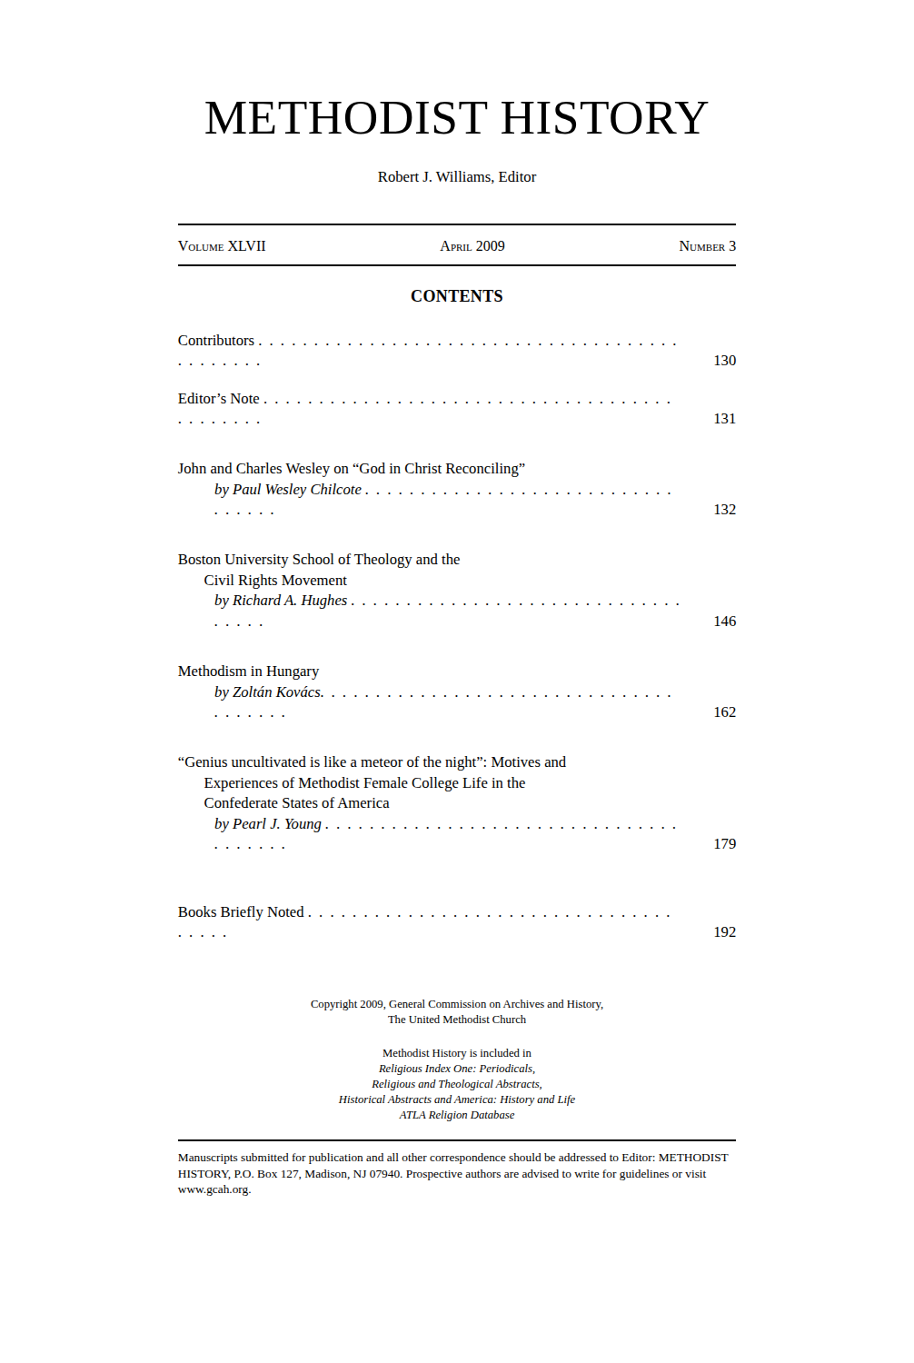METHODIST HISTORY
Robert J. Williams, Editor
Volume XLVII April 2009 Number 3
CONTENTS
| Contributors . . . . . . . . . . . . . . . . . . . . . . . . . . . . . . . . . . . . . . . . . . . . . . | 130 |
| Editor’s Note . . . . . . . . . . . . . . . . . . . . . . . . . . . . . . . . . . . . . . . . . . . . . | 131 |
| John and Charles Wesley on “God in Christ Reconciling” by Paul Wesley Chilcote . . . . . . . . . . . . . . . . . . . . . . . . . . . . . . . . . . | 132 |
| Boston University School of Theology and the Civil Rights Movement by Richard A. Hughes . . . . . . . . . . . . . . . . . . . . . . . . . . . . . . . . . . . | 146 |
| Methodism in Hungary by Zoltán Kovács . . . . . . . . . . . . . . . . . . . . . . . . . . . . . . . . . . . . . . . | 162 |
| “Genius uncultivated is like a meteor of the night”: Motives and Experiences of Methodist Female College Life in the Confederate States of America by Pearl J. Young . . . . . . . . . . . . . . . . . . . . . . . . . . . . . . . . . . . . . . . | 179 |
| Books Briefly Noted . . . . . . . . . . . . . . . . . . . . . . . . . . . . . . . . . . . . . . | 192 |
Copyright 2009, General Commission on Archives and History,
The United Methodist Church
Methodist History is included in
Religious Index One: Periodicals,
Religious and Theological Abstracts,
Historical Abstracts and America: History and Life
ATLA Religion Database
Manuscripts submitted for publication and all other correspondence should be addressed to Editor: METHODIST HISTORY, P.O. Box 127, Madison, NJ 07940. Prospective authors are advised to write for guidelines or visit www.gcah.org.